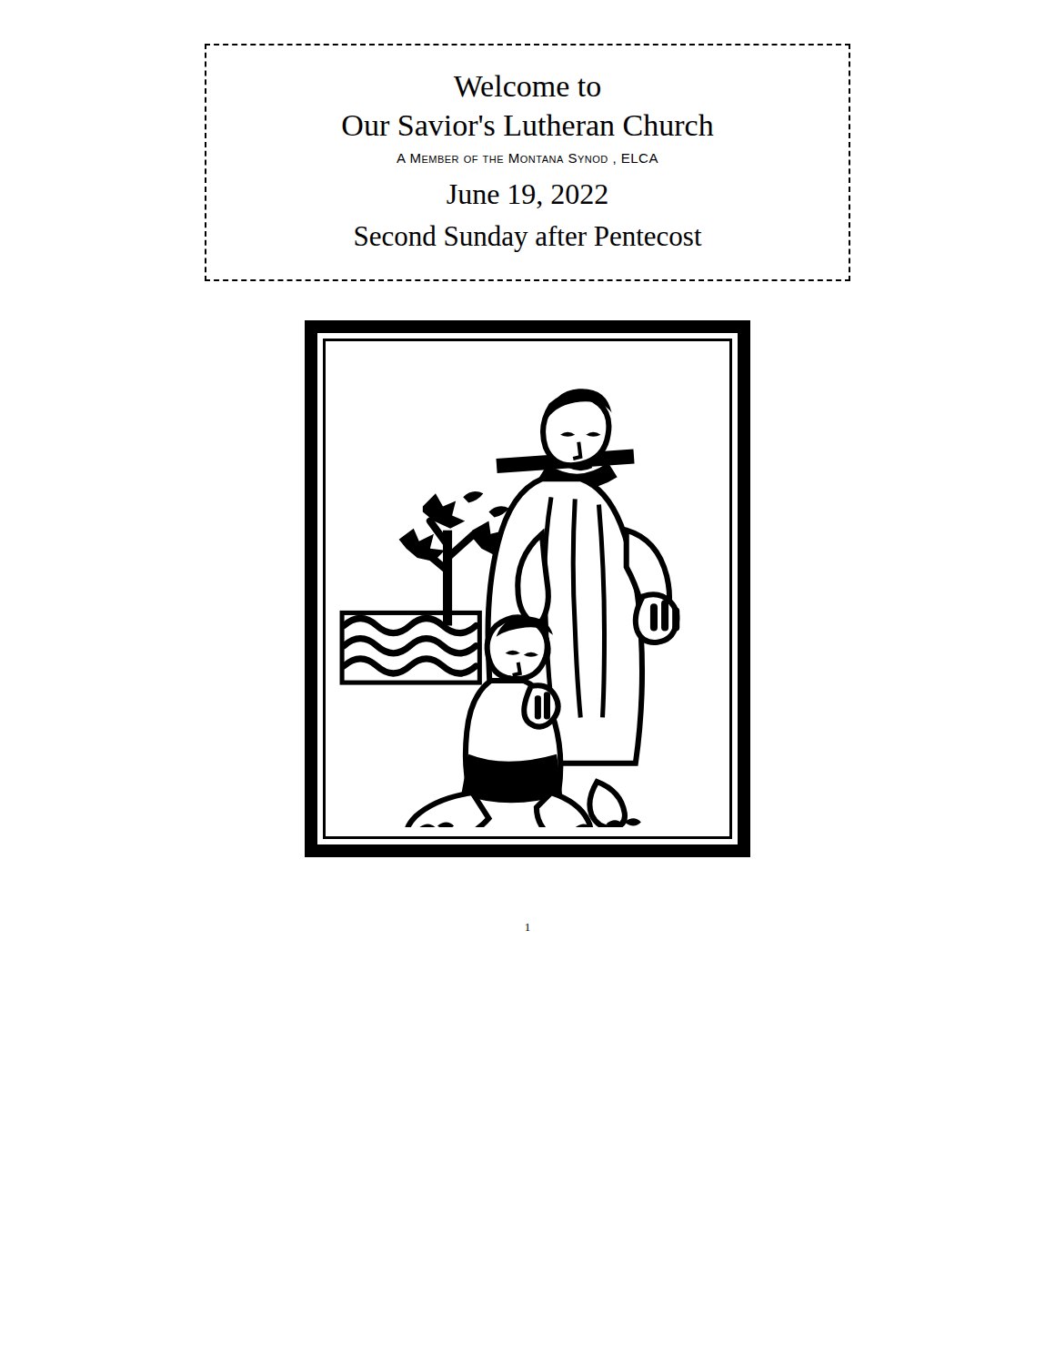Welcome toOur Savior's Lutheran Church
A Member of the Montana Synod , ELCA
June 19, 2022
Second Sunday after Pentecost
Jesus healing the Gerasene demoniac Black and white linocut style drawing: a standing robed figure of Jesus with hand raised in blessing, a kneeling man with hands clasped in prayer, a tree with birds, and wavy water lines behind them.
1